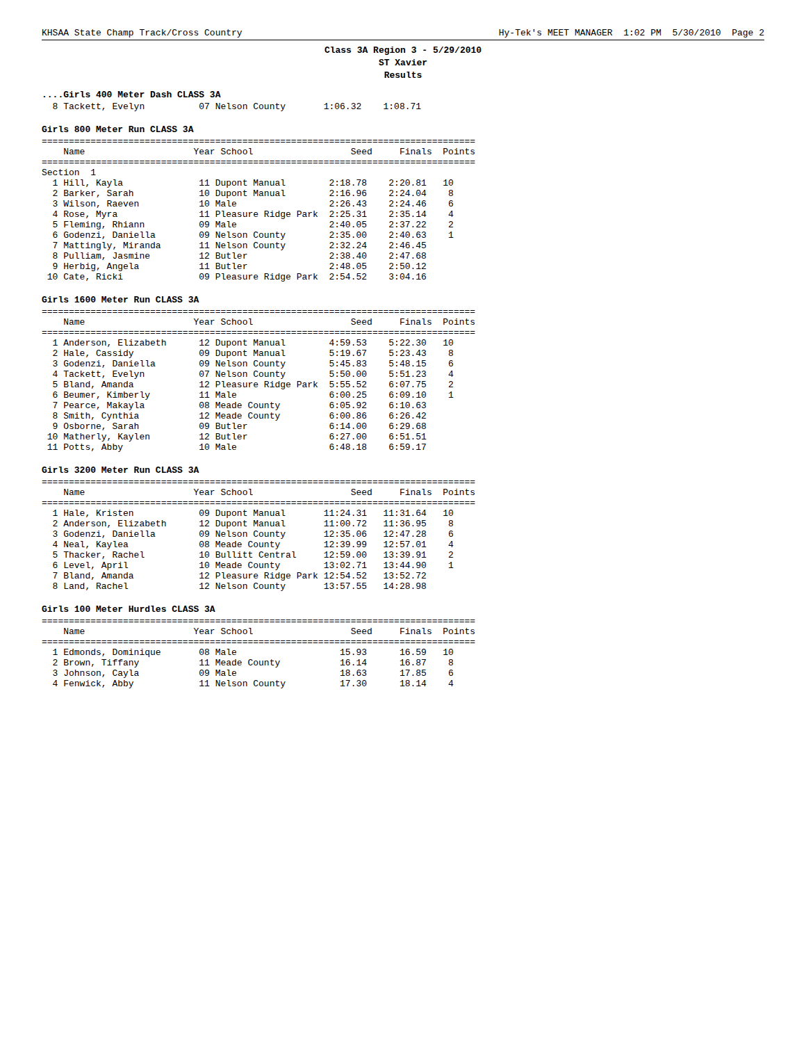KHSAA State Champ Track/Cross Country Hy-Tek's MEET MANAGER 1:02 PM 5/30/2010 Page 2
Class 3A Region 3 - 5/29/2010 ST Xavier Results
....Girls 400 Meter Dash CLASS 3A
  8 Tackett, Evelyn          07 Nelson County       1:06.32    1:08.71
Girls 800 Meter Run CLASS 3A
================================================================================
    Name                    Year School                  Seed     Finals  Points
================================================================================
Section  1
  1 Hill, Kayla              11 Dupont Manual        2:18.78    2:20.81   10
  2 Barker, Sarah            10 Dupont Manual        2:16.96    2:24.04    8
  3 Wilson, Raeven           10 Male                 2:26.43    2:24.46    6
  4 Rose, Myra               11 Pleasure Ridge Park  2:25.31    2:35.14    4
  5 Fleming, Rhiann          09 Male                 2:40.05    2:37.22    2
  6 Godenzi, Daniella        09 Nelson County        2:35.00    2:40.63    1
  7 Mattingly, Miranda       11 Nelson County        2:32.24    2:46.45
  8 Pulliam, Jasmine         12 Butler               2:38.40    2:47.68
  9 Herbig, Angela           11 Butler               2:48.05    2:50.12
 10 Cate, Ricki              09 Pleasure Ridge Park  2:54.52    3:04.16
Girls 1600 Meter Run CLASS 3A
================================================================================
    Name                    Year School                  Seed     Finals  Points
================================================================================
  1 Anderson, Elizabeth      12 Dupont Manual        4:59.53    5:22.30   10
  2 Hale, Cassidy            09 Dupont Manual        5:19.67    5:23.43    8
  3 Godenzi, Daniella        09 Nelson County        5:45.83    5:48.15    6
  4 Tackett, Evelyn          07 Nelson County        5:50.00    5:51.23    4
  5 Bland, Amanda            12 Pleasure Ridge Park  5:55.52    6:07.75    2
  6 Beumer, Kimberly         11 Male                 6:00.25    6:09.10    1
  7 Pearce, Makayla          08 Meade County         6:05.92    6:10.63
  8 Smith, Cynthia           12 Meade County         6:00.86    6:26.42
  9 Osborne, Sarah           09 Butler               6:14.00    6:29.68
 10 Matherly, Kaylen         12 Butler               6:27.00    6:51.51
 11 Potts, Abby              10 Male                 6:48.18    6:59.17
Girls 3200 Meter Run CLASS 3A
================================================================================
    Name                    Year School                  Seed     Finals  Points
================================================================================
  1 Hale, Kristen            09 Dupont Manual       11:24.31   11:31.64   10
  2 Anderson, Elizabeth      12 Dupont Manual       11:00.72   11:36.95    8
  3 Godenzi, Daniella        09 Nelson County       12:35.06   12:47.28    6
  4 Neal, Kaylea             08 Meade County        12:39.99   12:57.01    4
  5 Thacker, Rachel          10 Bullitt Central     12:59.00   13:39.91    2
  6 Level, April             10 Meade County        13:02.71   13:44.90    1
  7 Bland, Amanda            12 Pleasure Ridge Park 12:54.52   13:52.72
  8 Land, Rachel             12 Nelson County       13:57.55   14:28.98
Girls 100 Meter Hurdles CLASS 3A
================================================================================
    Name                    Year School                  Seed     Finals  Points
================================================================================
  1 Edmonds, Dominique       08 Male                   15.93      16.59   10
  2 Brown, Tiffany           11 Meade County           16.14      16.87    8
  3 Johnson, Cayla           09 Male                   18.63      17.85    6
  4 Fenwick, Abby            11 Nelson County          17.30      18.14    4